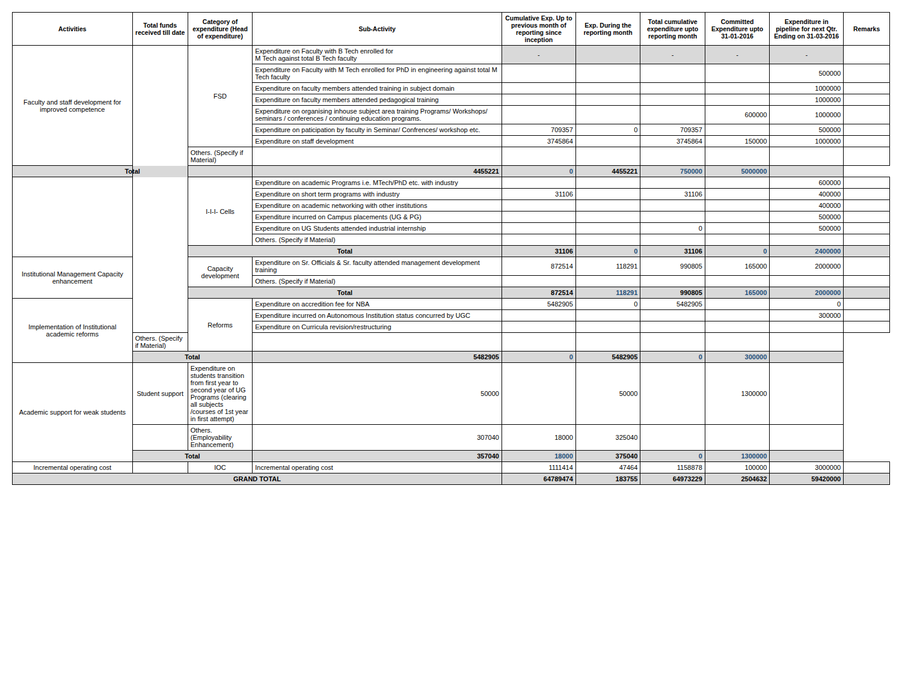| Activities | Total funds received till date | Category of expenditure (Head of expenditure) | Sub-Activity | Cumulative Exp. Up to previous month of reporting since inception | Exp. During the reporting month | Total cumulative expenditure upto reporting month | Committed Expenditure upto 31-01-2016 | Expenditure in pipeline for next Qtr. Ending on 31-03-2016 | Remarks |
| --- | --- | --- | --- | --- | --- | --- | --- | --- | --- |
| Faculty and staff development for improved competence | | FSD | Expenditure on Faculty with B Tech enrolled for M Tech against total B Tech faculty | - | | - | - | - | |
| Expenditure on Faculty with M Tech enrolled for PhD in engineering against total M Tech faculty | | | | | 500000 | |
| Expenditure on faculty members attended training in subject domain | | | | | 1000000 | |
| Expenditure on faculty members attended pedagogical training | | | | | 1000000 | |
| Expenditure on organising inhouse subject area training Programs/ Workshops/ seminars / conferences / continuing education programs. | | | | 600000 | 1000000 | |
| Expenditure on paticipation by faculty in Seminar/ Confrences/ workshop etc. | 709357 | 0 | 709357 | | 500000 | |
| Expenditure on staff development | 3745864 | | 3745864 | 150000 | 1000000 | |
| Others. (Specify if Material) | | | | | | | |
| Total | 4455221 | 0 | 4455221 | 750000 | 5000000 | |
| | I-I-I- Cells | Expenditure on academic Programs i.e. MTech/PhD etc. with industry | | | | | 600000 | |
| Expenditure on short term programs with industry | 31106 | | 31106 | | 400000 | |
| Expenditure on academic networking with other institutions | | | | | 400000 | |
| Expenditure incurred on Campus placements (UG & PG) | | | | | 500000 | |
| Expenditure on UG Students attended industrial internship | | | 0 | | 500000 | |
| Others. (Specify if Material) | | | | | | |
| Total | 31106 | 0 | 31106 | 0 | 2400000 | |
| Institutional Management Capacity enhancement | Capacity development | Expenditure on Sr. Officials & Sr. faculty attended management development training | 872514 | 118291 | 990805 | 165000 | 2000000 | |
| Others. (Specify if Material) | | | | | | |
| Total | 872514 | 118291 | 990805 | 165000 | 2000000 | |
| Implementation of Institutional academic reforms | Reforms | Expenditure on accredition fee for NBA | 5482905 | 0 | 5482905 | | 0 | |
| Expenditure incurred on Autonomous Institution status concurred by UGC | | | | | 300000 | |
| Expenditure on Curricula revision/restructuring | | | | | | |
| Others. (Specify if Material) | | | | | | |
| Total | 5482905 | 0 | 5482905 | 0 | 300000 | |
| Academic support for weak students | Student support | Expenditure on students transition from first year to second year of UG Programs (clearing all subjects /courses of 1st year in first attempt) | 50000 | | 50000 | | 1300000 | |
| | Others. (Employability Enhancement) | 307040 | 18000 | 325040 | | | |
| Total | 357040 | 18000 | 375040 | 0 | 1300000 | |
| Incremental operating cost | | IOC | Incremental operating cost | 1111414 | 47464 | 1158878 | 100000 | 3000000 | |
| GRAND TOTAL | 64789474 | 183755 | 64973229 | 2504632 | 59420000 | |